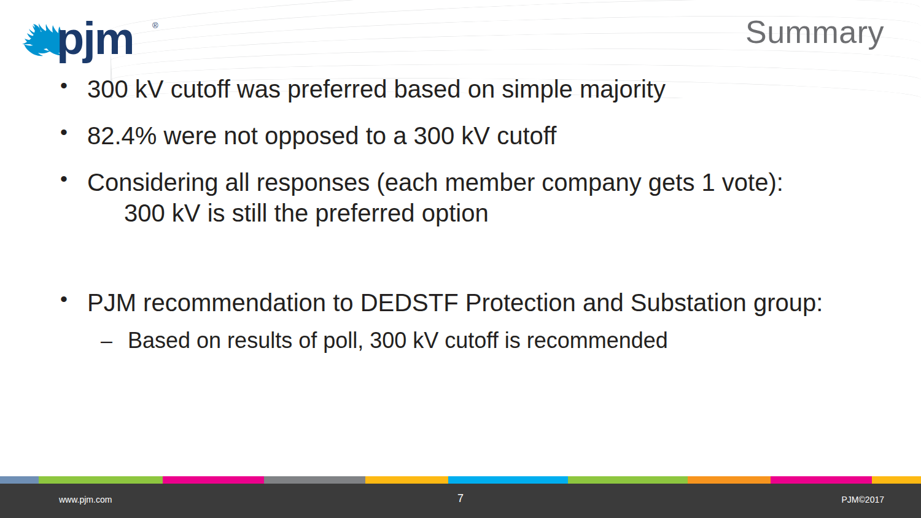pjm
®
Summary
300 kV cutoff was preferred based on simple majority
82.4% were not opposed to a 300 kV cutoff
Considering all responses (each member company gets 1 vote): 300 kV is still the preferred option
PJM recommendation to DEDSTF Protection and Substation group:
Based on results of poll, 300 kV cutoff is recommended
www.pjm.com
7
PJM©2017